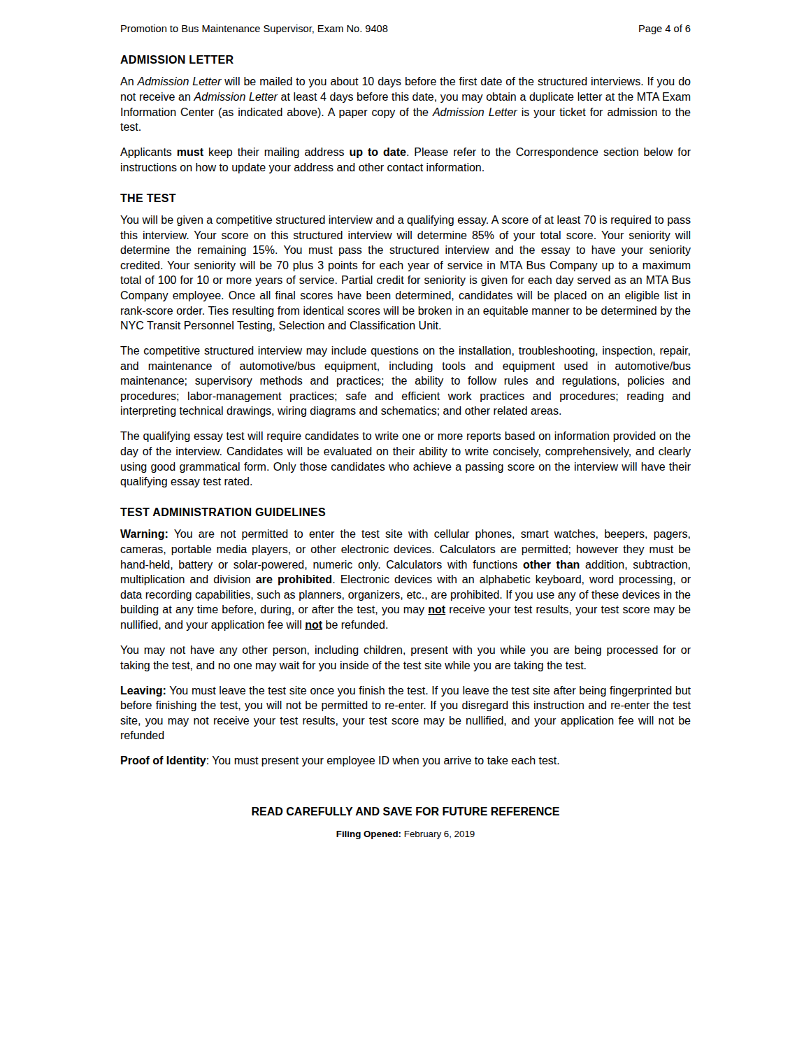Promotion to Bus Maintenance Supervisor, Exam No. 9408 Page 4 of 6
ADMISSION LETTER
An Admission Letter will be mailed to you about 10 days before the first date of the structured interviews. If you do not receive an Admission Letter at least 4 days before this date, you may obtain a duplicate letter at the MTA Exam Information Center (as indicated above). A paper copy of the Admission Letter is your ticket for admission to the test.
Applicants must keep their mailing address up to date. Please refer to the Correspondence section below for instructions on how to update your address and other contact information.
THE TEST
You will be given a competitive structured interview and a qualifying essay. A score of at least 70 is required to pass this interview. Your score on this structured interview will determine 85% of your total score. Your seniority will determine the remaining 15%. You must pass the structured interview and the essay to have your seniority credited. Your seniority will be 70 plus 3 points for each year of service in MTA Bus Company up to a maximum total of 100 for 10 or more years of service. Partial credit for seniority is given for each day served as an MTA Bus Company employee. Once all final scores have been determined, candidates will be placed on an eligible list in rank-score order. Ties resulting from identical scores will be broken in an equitable manner to be determined by the NYC Transit Personnel Testing, Selection and Classification Unit.
The competitive structured interview may include questions on the installation, troubleshooting, inspection, repair, and maintenance of automotive/bus equipment, including tools and equipment used in automotive/bus maintenance; supervisory methods and practices; the ability to follow rules and regulations, policies and procedures; labor-management practices; safe and efficient work practices and procedures; reading and interpreting technical drawings, wiring diagrams and schematics; and other related areas.
The qualifying essay test will require candidates to write one or more reports based on information provided on the day of the interview. Candidates will be evaluated on their ability to write concisely, comprehensively, and clearly using good grammatical form. Only those candidates who achieve a passing score on the interview will have their qualifying essay test rated.
TEST ADMINISTRATION GUIDELINES
Warning: You are not permitted to enter the test site with cellular phones, smart watches, beepers, pagers, cameras, portable media players, or other electronic devices. Calculators are permitted; however they must be hand-held, battery or solar-powered, numeric only. Calculators with functions other than addition, subtraction, multiplication and division are prohibited. Electronic devices with an alphabetic keyboard, word processing, or data recording capabilities, such as planners, organizers, etc., are prohibited. If you use any of these devices in the building at any time before, during, or after the test, you may not receive your test results, your test score may be nullified, and your application fee will not be refunded.
You may not have any other person, including children, present with you while you are being processed for or taking the test, and no one may wait for you inside of the test site while you are taking the test.
Leaving: You must leave the test site once you finish the test. If you leave the test site after being fingerprinted but before finishing the test, you will not be permitted to re-enter. If you disregard this instruction and re-enter the test site, you may not receive your test results, your test score may be nullified, and your application fee will not be refunded
Proof of Identity: You must present your employee ID when you arrive to take each test.
READ CAREFULLY AND SAVE FOR FUTURE REFERENCE
Filing Opened: February 6, 2019